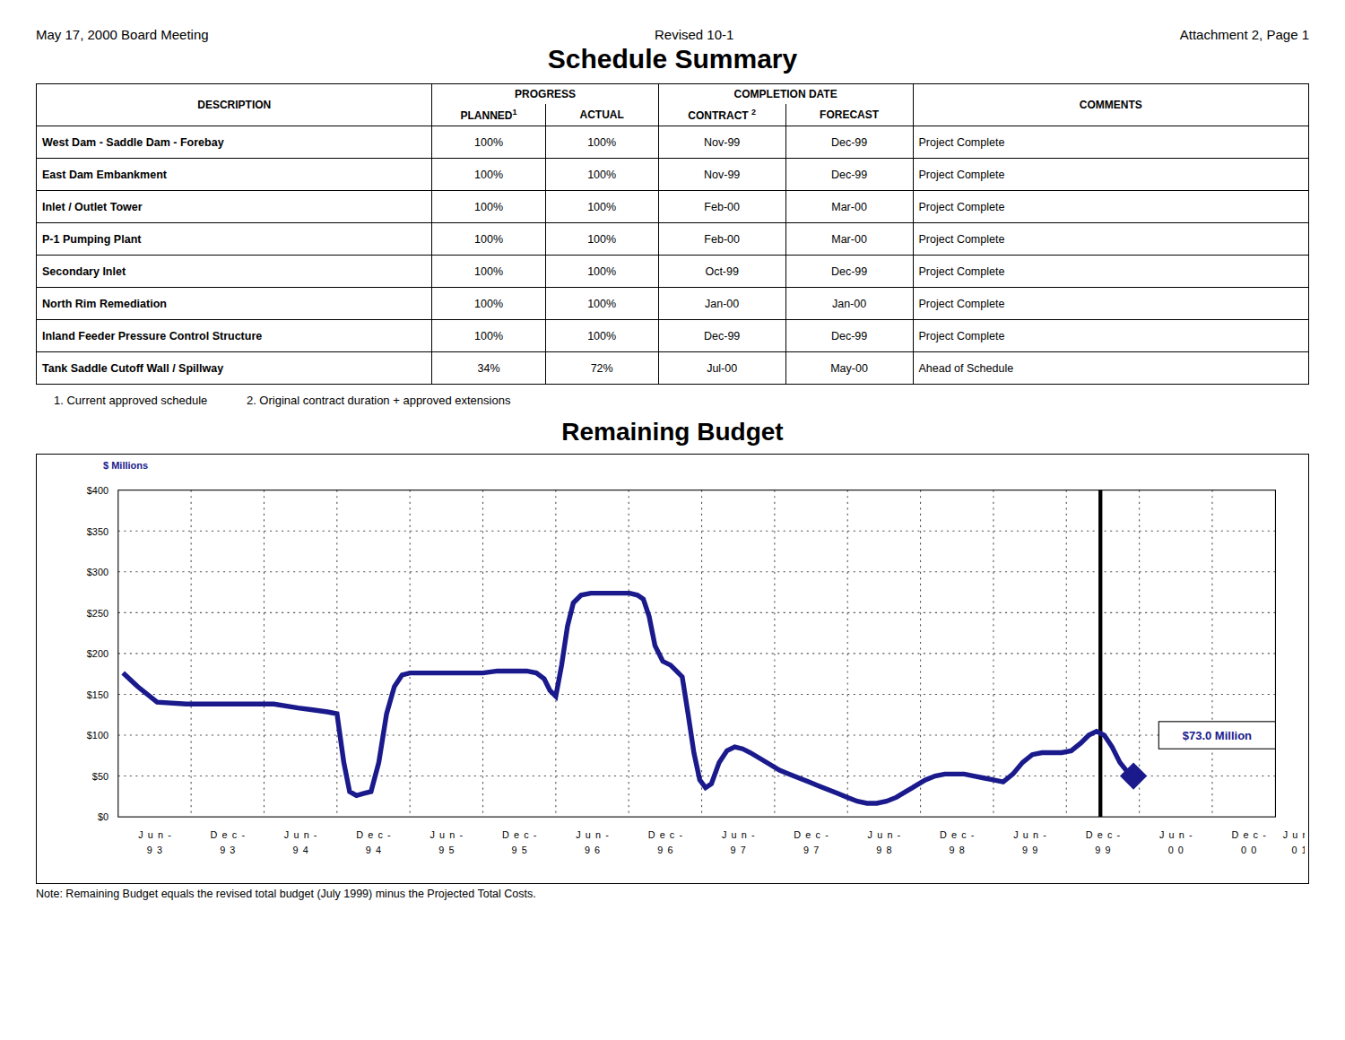May 17, 2000 Board Meeting
Revised 10-1
Attachment 2, Page 1
Schedule Summary
| DESCRIPTION | PROGRESS | COMPLETION DATE | COMMENTS |
| --- | --- | --- | --- |
| PLANNED 1 | ACTUAL | CONTRACT 2 | FORECAST |
| West Dam - Saddle Dam - Forebay | 100% | 100% | Nov-99 | Dec-99 | Project Complete |
| East Dam Embankment | 100% | 100% | Nov-99 | Dec-99 | Project Complete |
| Inlet / Outlet Tower | 100% | 100% | Feb-00 | Mar-00 | Project Complete |
| P-1 Pumping Plant | 100% | 100% | Feb-00 | Mar-00 | Project Complete |
| Secondary Inlet | 100% | 100% | Oct-99 | Dec-99 | Project Complete |
| North Rim Remediation | 100% | 100% | Jan-00 | Jan-00 | Project Complete |
| Inland Feeder Pressure Control Structure | 100% | 100% | Dec-99 | Dec-99 | Project Complete |
| Tank Saddle Cutoff Wall / Spillway | 34% | 72% | Jul-00 | May-00 | Ahead of Schedule |
1. Current approved schedule 2. Original contract duration + approved extensions
Remaining Budget
$ Millions
$400 $350 $300 $250 $200 $150 $100 $50 $0 $73.0 Million J u n -9 3 D e c -9 3 J u n -9 4 D e c -9 4 J u n -9 5 D e c -9 5 J u n -9 6 D e c -9 6 J u n -9 7 D e c -9 7 J u n -9 8 D e c -9 8 J u n -9 9 D e c -9 9 J u n -0 0 D e c -0 0 J u n -0 1
Note: Remaining Budget equals the revised total budget (July 1999) minus the Projected Total Costs.